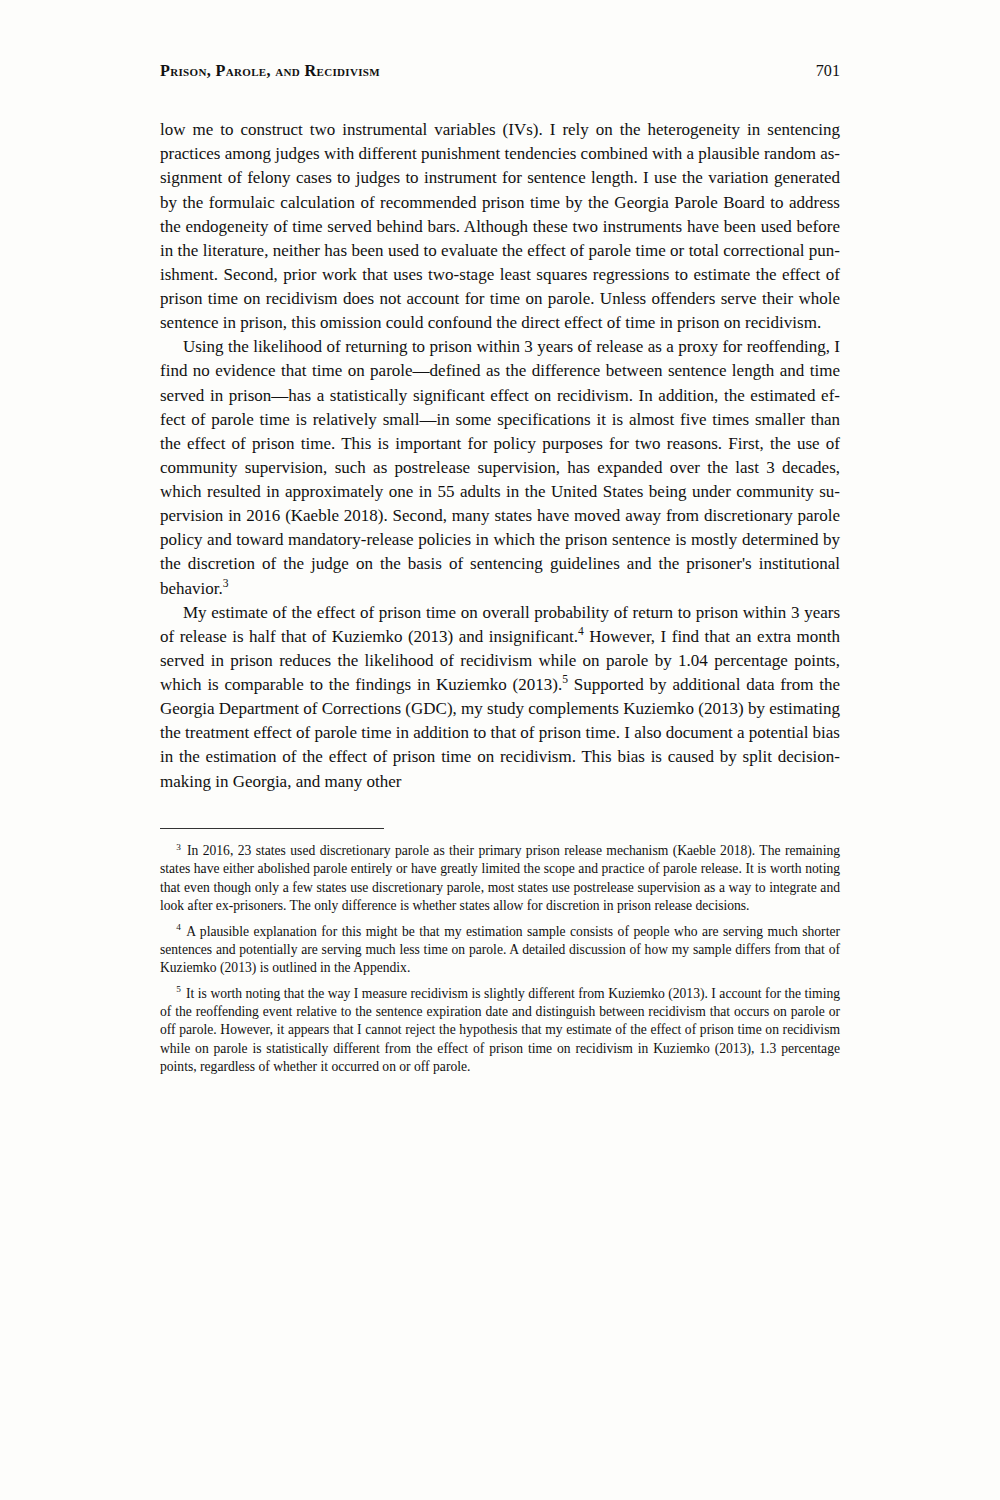Prison, Parole, and Recidivism 701
low me to construct two instrumental variables (IVs). I rely on the heterogeneity in sentencing practices among judges with different punishment tendencies combined with a plausible random assignment of felony cases to judges to instrument for sentence length. I use the variation generated by the formulaic calculation of recommended prison time by the Georgia Parole Board to address the endogeneity of time served behind bars. Although these two instruments have been used before in the literature, neither has been used to evaluate the effect of parole time or total correctional punishment. Second, prior work that uses two-stage least squares regressions to estimate the effect of prison time on recidivism does not account for time on parole. Unless offenders serve their whole sentence in prison, this omission could confound the direct effect of time in prison on recidivism.
Using the likelihood of returning to prison within 3 years of release as a proxy for reoffending, I find no evidence that time on parole—defined as the difference between sentence length and time served in prison—has a statistically significant effect on recidivism. In addition, the estimated effect of parole time is relatively small—in some specifications it is almost five times smaller than the effect of prison time. This is important for policy purposes for two reasons. First, the use of community supervision, such as postrelease supervision, has expanded over the last 3 decades, which resulted in approximately one in 55 adults in the United States being under community supervision in 2016 (Kaeble 2018). Second, many states have moved away from discretionary parole policy and toward mandatory-release policies in which the prison sentence is mostly determined by the discretion of the judge on the basis of sentencing guidelines and the prisoner's institutional behavior.3
My estimate of the effect of prison time on overall probability of return to prison within 3 years of release is half that of Kuziemko (2013) and insignificant.4 However, I find that an extra month served in prison reduces the likelihood of recidivism while on parole by 1.04 percentage points, which is comparable to the findings in Kuziemko (2013).5 Supported by additional data from the Georgia Department of Corrections (GDC), my study complements Kuziemko (2013) by estimating the treatment effect of parole time in addition to that of prison time. I also document a potential bias in the estimation of the effect of prison time on recidivism. This bias is caused by split decision-making in Georgia, and many other
3 In 2016, 23 states used discretionary parole as their primary prison release mechanism (Kaeble 2018). The remaining states have either abolished parole entirely or have greatly limited the scope and practice of parole release. It is worth noting that even though only a few states use discretionary parole, most states use postrelease supervision as a way to integrate and look after ex-prisoners. The only difference is whether states allow for discretion in prison release decisions.
4 A plausible explanation for this might be that my estimation sample consists of people who are serving much shorter sentences and potentially are serving much less time on parole. A detailed discussion of how my sample differs from that of Kuziemko (2013) is outlined in the Appendix.
5 It is worth noting that the way I measure recidivism is slightly different from Kuziemko (2013). I account for the timing of the reoffending event relative to the sentence expiration date and distinguish between recidivism that occurs on parole or off parole. However, it appears that I cannot reject the hypothesis that my estimate of the effect of prison time on recidivism while on parole is statistically different from the effect of prison time on recidivism in Kuziemko (2013), 1.3 percentage points, regardless of whether it occurred on or off parole.